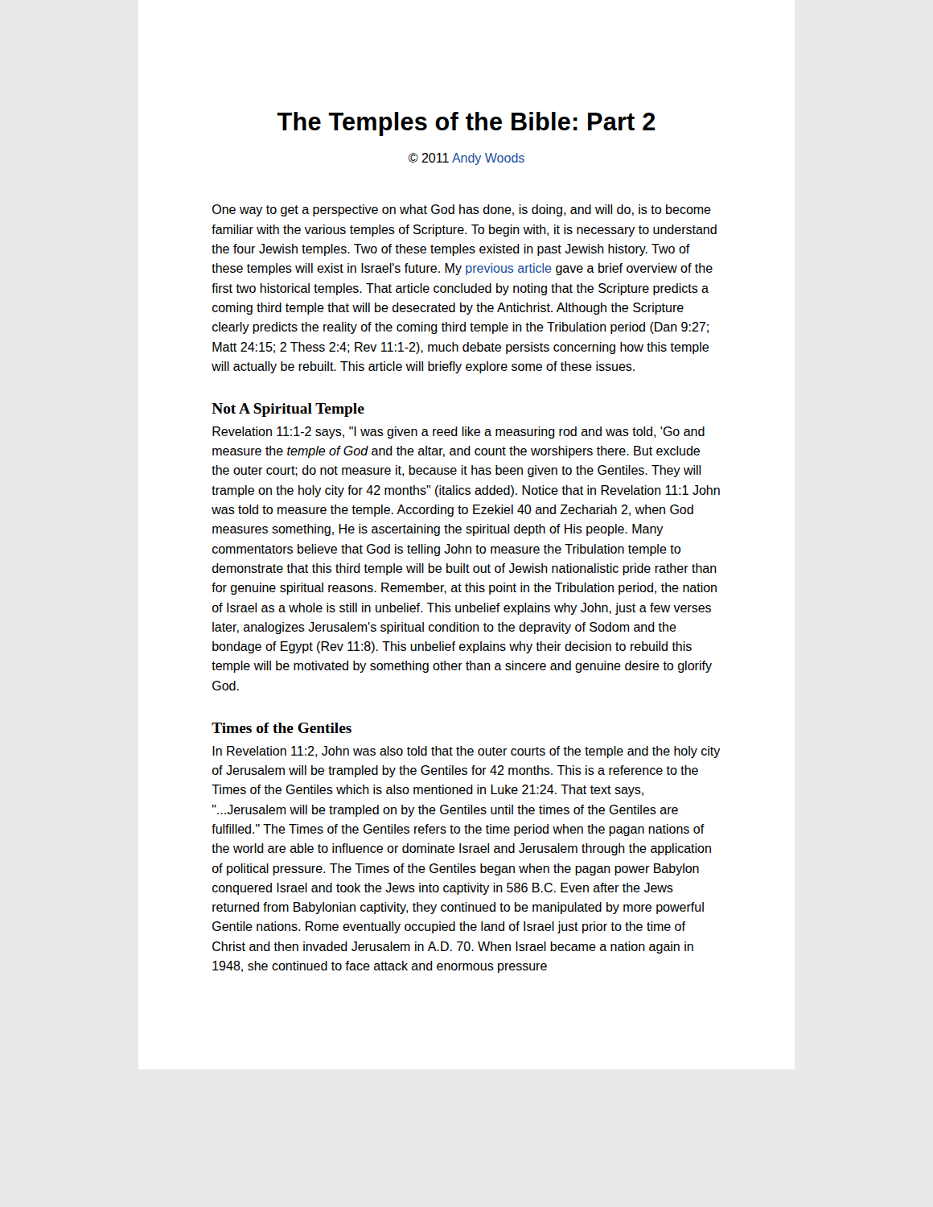The Temples of the Bible: Part 2
© 2011 Andy Woods
One way to get a perspective on what God has done, is doing, and will do, is to become familiar with the various temples of Scripture. To begin with, it is necessary to understand the four Jewish temples. Two of these temples existed in past Jewish history. Two of these temples will exist in Israel's future. My previous article gave a brief overview of the first two historical temples. That article concluded by noting that the Scripture predicts a coming third temple that will be desecrated by the Antichrist. Although the Scripture clearly predicts the reality of the coming third temple in the Tribulation period (Dan 9:27; Matt 24:15; 2 Thess 2:4; Rev 11:1-2), much debate persists concerning how this temple will actually be rebuilt. This article will briefly explore some of these issues.
Not A Spiritual Temple
Revelation 11:1-2 says, "I was given a reed like a measuring rod and was told, 'Go and measure the temple of God and the altar, and count the worshipers there. But exclude the outer court; do not measure it, because it has been given to the Gentiles. They will trample on the holy city for 42 months" (italics added). Notice that in Revelation 11:1 John was told to measure the temple. According to Ezekiel 40 and Zechariah 2, when God measures something, He is ascertaining the spiritual depth of His people. Many commentators believe that God is telling John to measure the Tribulation temple to demonstrate that this third temple will be built out of Jewish nationalistic pride rather than for genuine spiritual reasons. Remember, at this point in the Tribulation period, the nation of Israel as a whole is still in unbelief. This unbelief explains why John, just a few verses later, analogizes Jerusalem's spiritual condition to the depravity of Sodom and the bondage of Egypt (Rev 11:8). This unbelief explains why their decision to rebuild this temple will be motivated by something other than a sincere and genuine desire to glorify God.
Times of the Gentiles
In Revelation 11:2, John was also told that the outer courts of the temple and the holy city of Jerusalem will be trampled by the Gentiles for 42 months. This is a reference to the Times of the Gentiles which is also mentioned in Luke 21:24. That text says, "...Jerusalem will be trampled on by the Gentiles until the times of the Gentiles are fulfilled." The Times of the Gentiles refers to the time period when the pagan nations of the world are able to influence or dominate Israel and Jerusalem through the application of political pressure. The Times of the Gentiles began when the pagan power Babylon conquered Israel and took the Jews into captivity in 586 B.C. Even after the Jews returned from Babylonian captivity, they continued to be manipulated by more powerful Gentile nations. Rome eventually occupied the land of Israel just prior to the time of Christ and then invaded Jerusalem in A.D. 70. When Israel became a nation again in 1948, she continued to face attack and enormous pressure